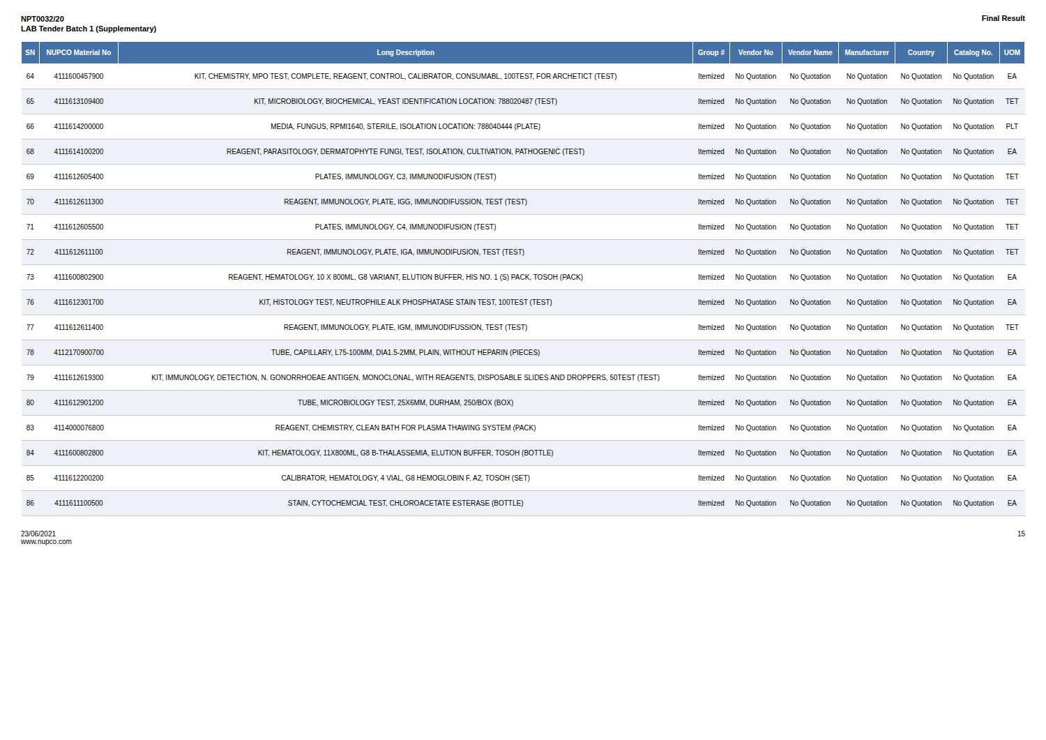Final Result
NPT0032/20
LAB Tender Batch 1 (Supplementary)
| SN | NUPCO Material No | Long Description | Group # | Vendor No | Vendor Name | Manufacturer | Country | Catalog No. | UOM |
| --- | --- | --- | --- | --- | --- | --- | --- | --- | --- |
| 64 | 4111600457900 | KIT, CHEMISTRY, MPO TEST, COMPLETE, REAGENT, CONTROL, CALIBRATOR, CONSUMABL, 100TEST, FOR ARCHETICT (TEST) | Itemized | No Quotation | No Quotation | No Quotation | No Quotation | No Quotation | EA |
| 65 | 4111613109400 | KIT, MICROBIOLOGY, BIOCHEMICAL, YEAST IDENTIFICATION LOCATION: 788020487 (TEST) | Itemized | No Quotation | No Quotation | No Quotation | No Quotation | No Quotation | TET |
| 66 | 4111614200000 | MEDIA, FUNGUS, RPMI1640, STERILE, ISOLATION LOCATION: 788040444 (PLATE) | Itemized | No Quotation | No Quotation | No Quotation | No Quotation | No Quotation | PLT |
| 68 | 4111614100200 | REAGENT, PARASITOLOGY, DERMATOPHYTE FUNGI, TEST, ISOLATION, CULTIVATION, PATHOGENIC (TEST) | Itemized | No Quotation | No Quotation | No Quotation | No Quotation | No Quotation | EA |
| 69 | 4111612605400 | PLATES, IMMUNOLOGY, C3, IMMUNODIFUSION (TEST) | Itemized | No Quotation | No Quotation | No Quotation | No Quotation | No Quotation | TET |
| 70 | 4111612611300 | REAGENT, IMMUNOLOGY, PLATE, IGG, IMMUNODIFUSSION, TEST (TEST) | Itemized | No Quotation | No Quotation | No Quotation | No Quotation | No Quotation | TET |
| 71 | 4111612605500 | PLATES, IMMUNOLOGY, C4, IMMUNODIFUSION (TEST) | Itemized | No Quotation | No Quotation | No Quotation | No Quotation | No Quotation | TET |
| 72 | 4111612611100 | REAGENT, IMMUNOLOGY, PLATE, IGA, IMMUNODIFUSION, TEST (TEST) | Itemized | No Quotation | No Quotation | No Quotation | No Quotation | No Quotation | TET |
| 73 | 4111600802900 | REAGENT, HEMATOLOGY, 10 X 800ML, G8 VARIANT, ELUTION BUFFER, HIS NO. 1 (S) PACK, TOSOH (PACK) | Itemized | No Quotation | No Quotation | No Quotation | No Quotation | No Quotation | EA |
| 76 | 4111612301700 | KIT, HISTOLOGY TEST, NEUTROPHILE ALK PHOSPHATASE STAIN TEST, 100TEST (TEST) | Itemized | No Quotation | No Quotation | No Quotation | No Quotation | No Quotation | EA |
| 77 | 4111612611400 | REAGENT, IMMUNOLOGY, PLATE, IGM, IMMUNODIFUSSION, TEST (TEST) | Itemized | No Quotation | No Quotation | No Quotation | No Quotation | No Quotation | TET |
| 78 | 4112170900700 | TUBE, CAPILLARY, L75-100MM, DIA1.5-2MM, PLAIN, WITHOUT HEPARIN (PIECES) | Itemized | No Quotation | No Quotation | No Quotation | No Quotation | No Quotation | EA |
| 79 | 4111612619300 | KIT, IMMUNOLOGY, DETECTION, N. GONORRHOEAE ANTIGEN, MONOCLONAL, WITH REAGENTS, DISPOSABLE SLIDES AND DROPPERS, 50TEST (TEST) | Itemized | No Quotation | No Quotation | No Quotation | No Quotation | No Quotation | EA |
| 80 | 4111612901200 | TUBE, MICROBIOLOGY TEST, 25X6MM, DURHAM, 250/BOX (BOX) | Itemized | No Quotation | No Quotation | No Quotation | No Quotation | No Quotation | EA |
| 83 | 4114000076800 | REAGENT, CHEMISTRY, CLEAN BATH FOR PLASMA THAWING SYSTEM (PACK) | Itemized | No Quotation | No Quotation | No Quotation | No Quotation | No Quotation | EA |
| 84 | 4111600802800 | KIT, HEMATOLOGY, 11X800ML, G8 B-THALASSEMIA, ELUTION BUFFER, TOSOH (BOTTLE) | Itemized | No Quotation | No Quotation | No Quotation | No Quotation | No Quotation | EA |
| 85 | 4111612200200 | CALIBRATOR, HEMATOLOGY, 4 VIAL, G8 HEMOGLOBIN F, A2, TOSOH (SET) | Itemized | No Quotation | No Quotation | No Quotation | No Quotation | No Quotation | EA |
| 86 | 4111611100500 | STAIN, CYTOCHEMCIAL TEST, CHLOROACETATE ESTERASE (BOTTLE) | Itemized | No Quotation | No Quotation | No Quotation | No Quotation | No Quotation | EA |
23/06/2021
www.nupco.com
15